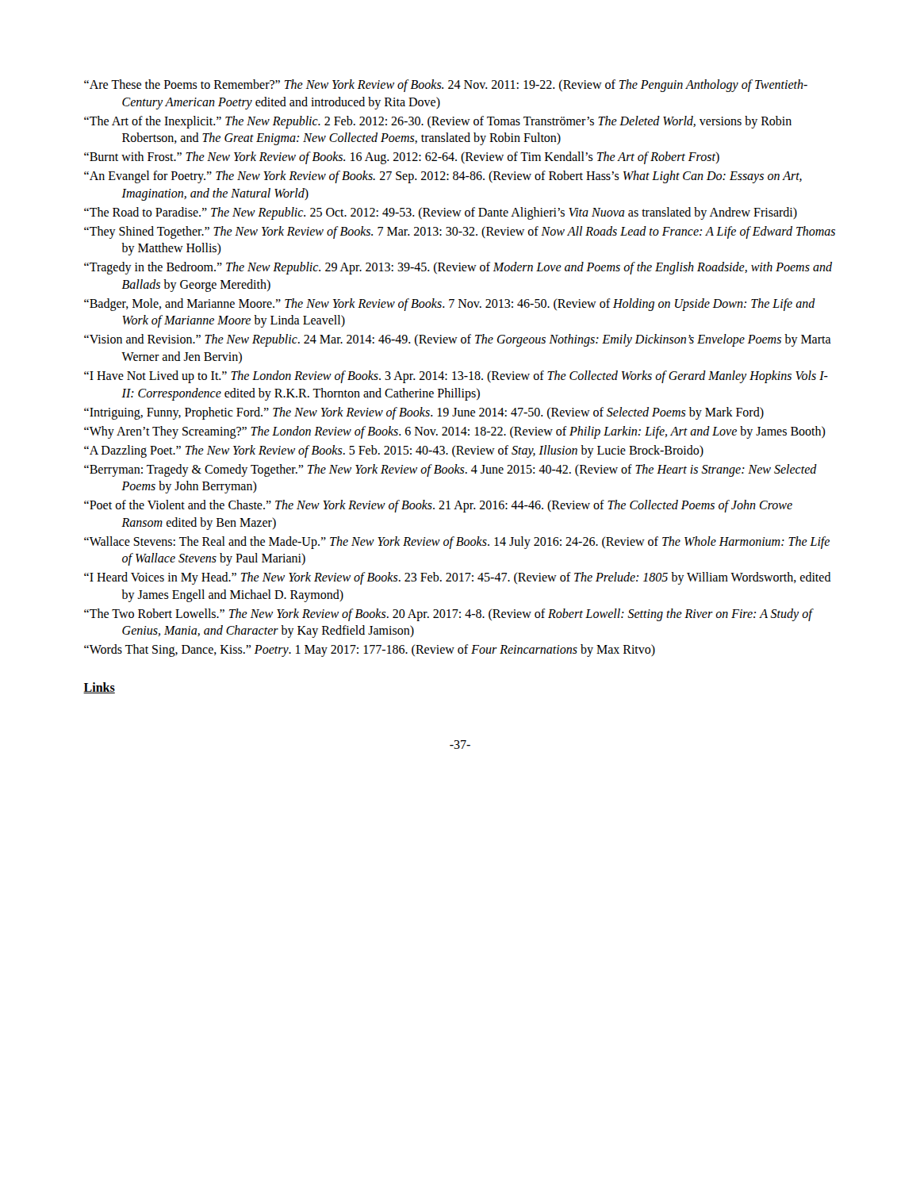“Are These the Poems to Remember?” The New York Review of Books. 24 Nov. 2011: 19-22. (Review of The Penguin Anthology of Twentieth-Century American Poetry edited and introduced by Rita Dove)
“The Art of the Inexplicit.” The New Republic. 2 Feb. 2012: 26-30. (Review of Tomas Tranströmer’s The Deleted World, versions by Robin Robertson, and The Great Enigma: New Collected Poems, translated by Robin Fulton)
“Burnt with Frost.” The New York Review of Books. 16 Aug. 2012: 62-64. (Review of Tim Kendall’s The Art of Robert Frost)
“An Evangel for Poetry.” The New York Review of Books. 27 Sep. 2012: 84-86. (Review of Robert Hass’s What Light Can Do: Essays on Art, Imagination, and the Natural World)
“The Road to Paradise.” The New Republic. 25 Oct. 2012: 49-53. (Review of Dante Alighieri’s Vita Nuova as translated by Andrew Frisardi)
“They Shined Together.” The New York Review of Books. 7 Mar. 2013: 30-32. (Review of Now All Roads Lead to France: A Life of Edward Thomas by Matthew Hollis)
“Tragedy in the Bedroom.” The New Republic. 29 Apr. 2013: 39-45. (Review of Modern Love and Poems of the English Roadside, with Poems and Ballads by George Meredith)
“Badger, Mole, and Marianne Moore.” The New York Review of Books. 7 Nov. 2013: 46-50. (Review of Holding on Upside Down: The Life and Work of Marianne Moore by Linda Leavell)
“Vision and Revision.” The New Republic. 24 Mar. 2014: 46-49. (Review of The Gorgeous Nothings: Emily Dickinson’s Envelope Poems by Marta Werner and Jen Bervin)
“I Have Not Lived up to It.” The London Review of Books. 3 Apr. 2014: 13-18. (Review of The Collected Works of Gerard Manley Hopkins Vols I-II: Correspondence edited by R.K.R. Thornton and Catherine Phillips)
“Intriguing, Funny, Prophetic Ford.” The New York Review of Books. 19 June 2014: 47-50. (Review of Selected Poems by Mark Ford)
“Why Aren’t They Screaming?” The London Review of Books. 6 Nov. 2014: 18-22. (Review of Philip Larkin: Life, Art and Love by James Booth)
“A Dazzling Poet.” The New York Review of Books. 5 Feb. 2015: 40-43. (Review of Stay, Illusion by Lucie Brock-Broido)
“Berryman: Tragedy & Comedy Together.” The New York Review of Books. 4 June 2015: 40-42. (Review of The Heart is Strange: New Selected Poems by John Berryman)
“Poet of the Violent and the Chaste.” The New York Review of Books. 21 Apr. 2016: 44-46. (Review of The Collected Poems of John Crowe Ransom edited by Ben Mazer)
“Wallace Stevens: The Real and the Made-Up.” The New York Review of Books. 14 July 2016: 24-26. (Review of The Whole Harmonium: The Life of Wallace Stevens by Paul Mariani)
“I Heard Voices in My Head.” The New York Review of Books. 23 Feb. 2017: 45-47. (Review of The Prelude: 1805 by William Wordsworth, edited by James Engell and Michael D. Raymond)
“The Two Robert Lowells.” The New York Review of Books. 20 Apr. 2017: 4-8. (Review of Robert Lowell: Setting the River on Fire: A Study of Genius, Mania, and Character by Kay Redfield Jamison)
“Words That Sing, Dance, Kiss.” Poetry. 1 May 2017: 177-186. (Review of Four Reincarnations by Max Ritvo)
Links
-37-